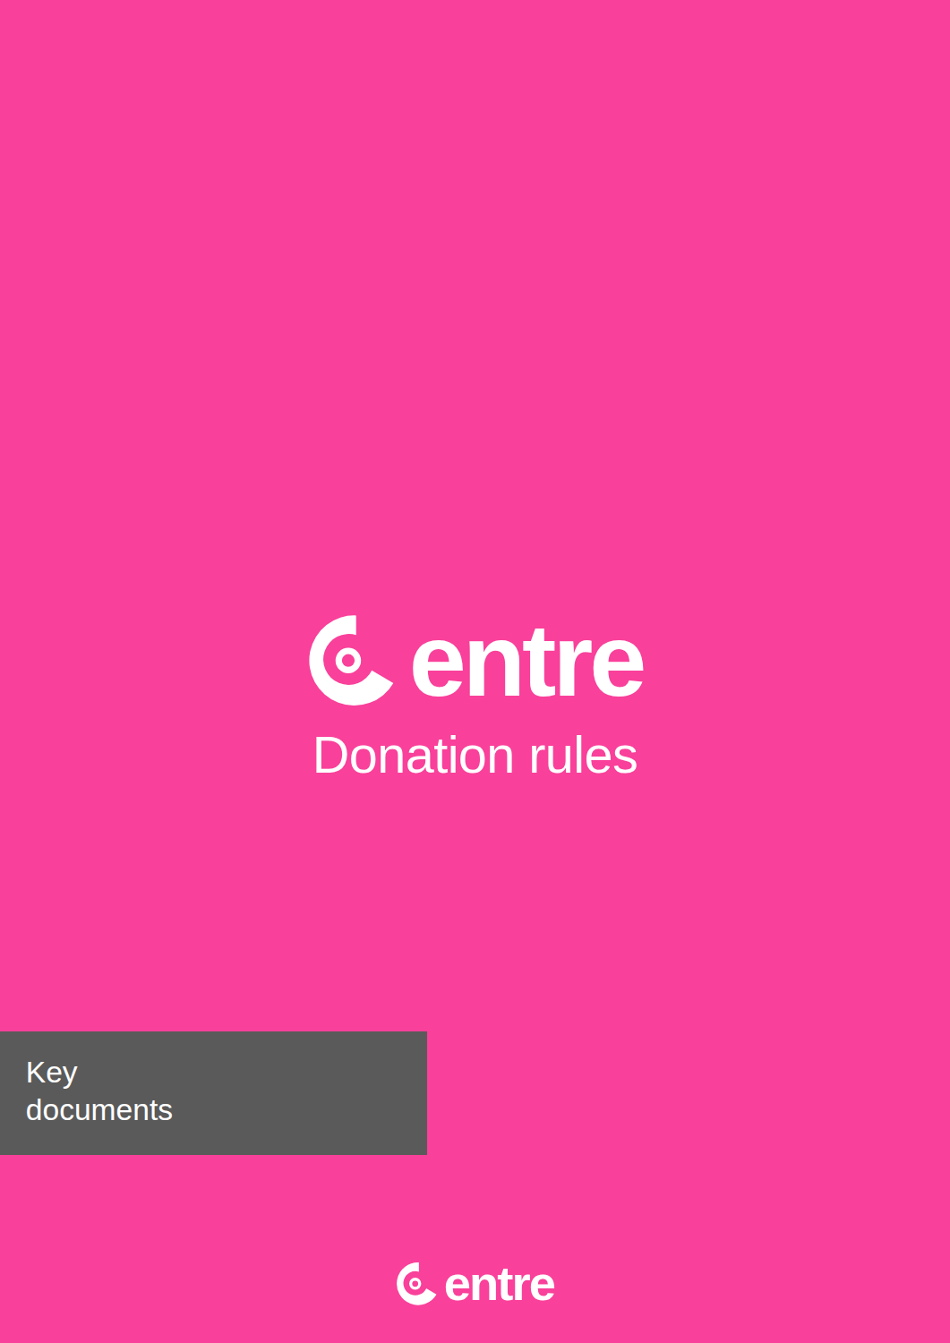entre
Donation rules
Key
documents
entre